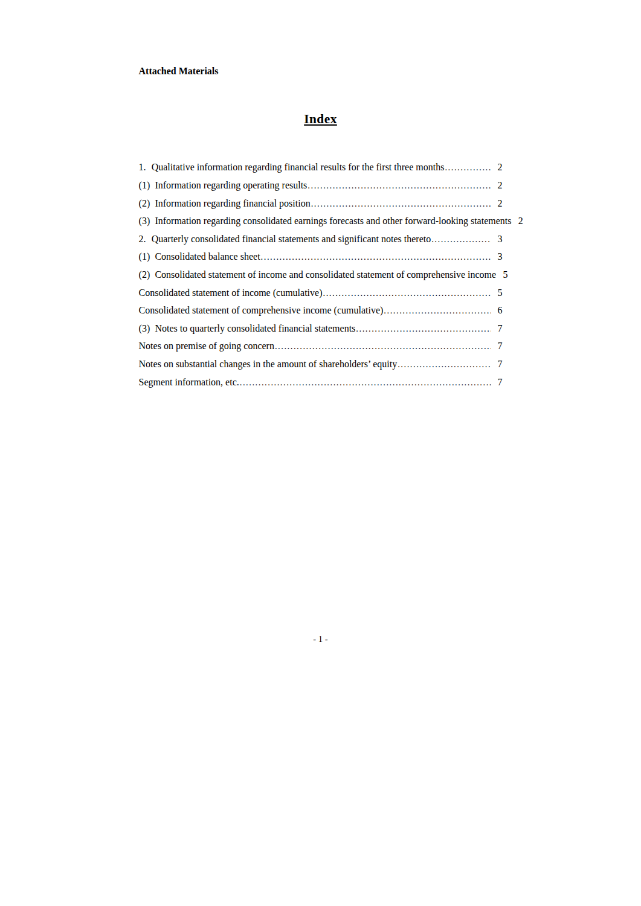Attached Materials
Index
1. Qualitative information regarding financial results for the first three months .......................................... 2
(1) Information regarding operating results ............................................................................................... 2
(2) Information regarding financial position .............................................................................................. 2
(3) Information regarding consolidated earnings forecasts and other forward-looking statements ............ 2
2. Quarterly consolidated financial statements and significant notes thereto .............................................. 3
(1) Consolidated balance sheet ................................................................................................................ 3
(2) Consolidated statement of income and consolidated statement of comprehensive income ................... 5
Consolidated statement of income (cumulative) ................................................................................. 5
Consolidated statement of comprehensive income (cumulative) ........................................................ 6
(3) Notes to quarterly consolidated financial statements ........................................................................... 7
Notes on premise of going concern ..................................................................................................... 7
Notes on substantial changes in the amount of shareholders’ equity .................................................... 7
Segment information, etc. ..................................................................................................................... 7
- 1 -